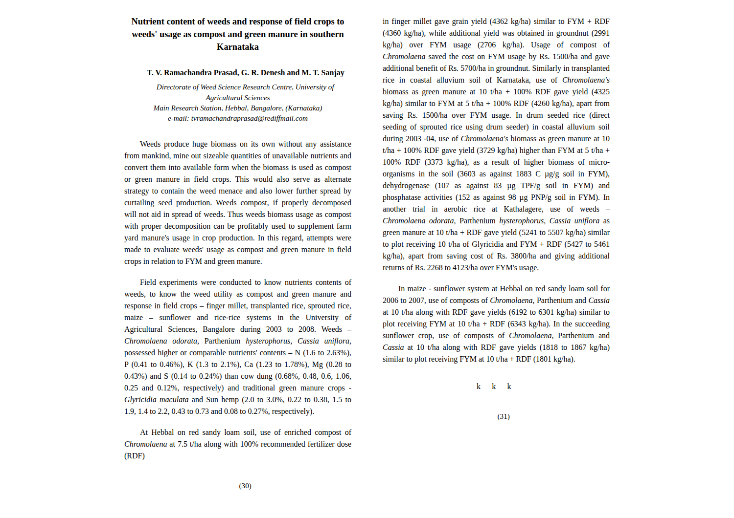Nutrient content of weeds and response of field crops to weeds' usage as compost and green manure in southern Karnataka
T. V. Ramachandra Prasad, G. R. Denesh and M. T. Sanjay
Directorate of Weed Science Research Centre, University of Agricultural Sciences
Main Research Station, Hebbal, Bangalore, (Karnataka)
e-mail: tvramachandraprasad@rediffmail.com
Weeds produce huge biomass on its own without any assistance from mankind, mine out sizeable quantities of unavailable nutrients and convert them into available form when the biomass is used as compost or green manure in field crops. This would also serve as alternate strategy to contain the weed menace and also lower further spread by curtailing seed production. Weeds compost, if properly decomposed will not aid in spread of weeds. Thus weeds biomass usage as compost with proper decomposition can be profitably used to supplement farm yard manure's usage in crop production. In this regard, attempts were made to evaluate weeds' usage as compost and green manure in field crops in relation to FYM and green manure.
Field experiments were conducted to know nutrients contents of weeds, to know the weed utility as compost and green manure and response in field crops – finger millet, transplanted rice, sprouted rice, maize – sunflower and rice-rice systems in the University of Agricultural Sciences, Bangalore during 2003 to 2008. Weeds – Chromolaena odorata, Parthenium hysterophorus, Cassia uniflora, possessed higher or comparable nutrients' contents – N (1.6 to 2.63%), P (0.41 to 0.46%), K (1.3 to 2.1%), Ca (1.23 to 1.78%), Mg (0.28 to 0.43%) and S (0.14 to 0.24%) than cow dung (0.68%, 0.48, 0.6, 1.06, 0.25 and 0.12%, respectively) and traditional green manure crops - Glyricidia maculata and Sun hemp (2.0 to 3.0%, 0.22 to 0.38, 1.5 to 1.9, 1.4 to 2.2, 0.43 to 0.73 and 0.08 to 0.27%, respectively).
At Hebbal on red sandy loam soil, use of enriched compost of Chromolaena at 7.5 t/ha along with 100% recommended fertilizer dose (RDF)
(30)
in finger millet gave grain yield (4362 kg/ha) similar to FYM + RDF (4360 kg/ha), while additional yield was obtained in groundnut (2991 kg/ha) over FYM usage (2706 kg/ha). Usage of compost of Chromolaena saved the cost on FYM usage by Rs. 1500/ha and gave additional benefit of Rs. 5700/ha in groundnut. Similarly in transplanted rice in coastal alluvium soil of Karnataka, use of Chromolaena's biomass as green manure at 10 t/ha + 100% RDF gave yield (4325 kg/ha) similar to FYM at 5 t/ha + 100% RDF (4260 kg/ha), apart from saving Rs. 1500/ha over FYM usage. In drum seeded rice (direct seeding of sprouted rice using drum seeder) in coastal alluvium soil during 2003 -04, use of Chromolaena's biomass as green manure at 10 t/ha + 100% RDF gave yield (3729 kg/ha) higher than FYM at 5 t/ha + 100% RDF (3373 kg/ha), as a result of higher biomass of micro-organisms in the soil (3603 as against 1883 C µg/g soil in FYM), dehydrogenase (107 as against 83 µg TPF/g soil in FYM) and phosphatase activities (152 as against 98 µg PNP/g soil in FYM). In another trial in aerobic rice at Kathalagere, use of weeds – Chromolaena odorata, Parthenium hysterophorus, Cassia uniflora as green manure at 10 t/ha + RDF gave yield (5241 to 5507 kg/ha) similar to plot receiving 10 t/ha of Glyricidia and FYM + RDF (5427 to 5461 kg/ha), apart from saving cost of Rs. 3800/ha and giving additional returns of Rs. 2268 to 4123/ha over FYM's usage.
In maize - sunflower system at Hebbal on red sandy loam soil for 2006 to 2007, use of composts of Chromolaena, Parthenium and Cassia at 10 t/ha along with RDF gave yields (6192 to 6301 kg/ha) similar to plot receiving FYM at 10 t/ha + RDF (6343 kg/ha). In the succeeding sunflower crop, use of composts of Chromolaena, Parthenium and Cassia at 10 t/ha along with RDF gave yields (1818 to 1867 kg/ha) similar to plot receiving FYM at 10 t/ha + RDF (1801 kg/ha).
k k k
(31)